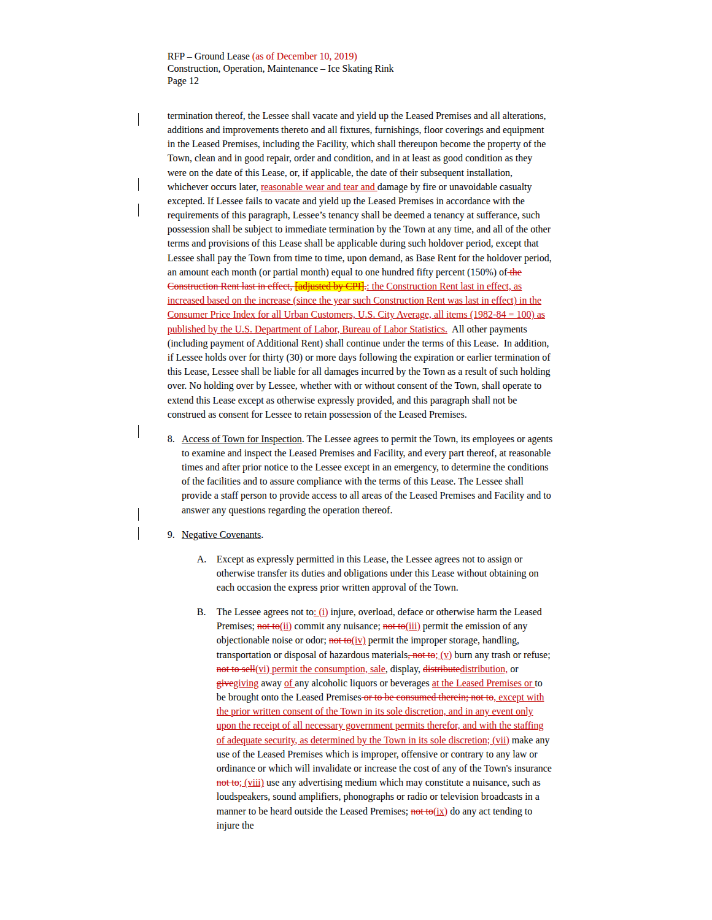RFP – Ground Lease (as of December 10, 2019)
Construction, Operation, Maintenance – Ice Skating Rink
Page 12
termination thereof, the Lessee shall vacate and yield up the Leased Premises and all alterations, additions and improvements thereto and all fixtures, furnishings, floor coverings and equipment in the Leased Premises, including the Facility, which shall thereupon become the property of the Town, clean and in good repair, order and condition, and in at least as good condition as they were on the date of this Lease, or, if applicable, the date of their subsequent installation, whichever occurs later, reasonable wear and tear and damage by fire or unavoidable casualty excepted. If Lessee fails to vacate and yield up the Leased Premises in accordance with the requirements of this paragraph, Lessee’s tenancy shall be deemed a tenancy at sufferance, such possession shall be subject to immediate termination by the Town at any time, and all of the other terms and provisions of this Lease shall be applicable during such holdover period, except that Lessee shall pay the Town from time to time, upon demand, as Base Rent for the holdover period, an amount each month (or partial month) equal to one hundred fifty percent (150%) of the Construction Rent last in effect, [adjusted by CPI].: the Construction Rent last in effect, as increased based on the increase (since the year such Construction Rent was last in effect) in the Consumer Price Index for all Urban Customers, U.S. City Average, all items (1982-84 = 100) as published by the U.S. Department of Labor, Bureau of Labor Statistics. All other payments (including payment of Additional Rent) shall continue under the terms of this Lease. In addition, if Lessee holds over for thirty (30) or more days following the expiration or earlier termination of this Lease, Lessee shall be liable for all damages incurred by the Town as a result of such holding over. No holding over by Lessee, whether with or without consent of the Town, shall operate to extend this Lease except as otherwise expressly provided, and this paragraph shall not be construed as consent for Lessee to retain possession of the Leased Premises.
8.
Access of Town for Inspection. The Lessee agrees to permit the Town, its employees or agents to examine and inspect the Leased Premises and Facility, and every part thereof, at reasonable times and after prior notice to the Lessee except in an emergency, to determine the conditions of the facilities and to assure compliance with the terms of this Lease. The Lessee shall provide a staff person to provide access to all areas of the Leased Premises and Facility and to answer any questions regarding the operation thereof.
9.
Negative Covenants.
A.
Except as expressly permitted in this Lease, the Lessee agrees not to assign or otherwise transfer its duties and obligations under this Lease without obtaining on each occasion the express prior written approval of the Town.
B.
The Lessee agrees not to: (i) injure, overload, deface or otherwise harm the Leased Premises; not to(ii) commit any nuisance; not to(iii) permit the emission of any objectionable noise or odor; not to(iv) permit the improper storage, handling, transportation or disposal of hazardous materials, not to; (v) burn any trash or refuse; not to sell(vi) permit the consumption, sale, display, distribute distribution, or give giving away of any alcoholic liquors or beverages at the Leased Premises or to be brought onto the Leased Premises or to be consumed therein; not to, except with the prior written consent of the Town in its sole discretion, and in any event only upon the receipt of all necessary government permits therefor, and with the staffing of adequate security, as determined by the Town in its sole discretion; (vii) make any use of the Leased Premises which is improper, offensive or contrary to any law or ordinance or which will invalidate or increase the cost of any of the Town's insurance not to; (viii) use any advertising medium which may constitute a nuisance, such as loudspeakers, sound amplifiers, phonographs or radio or television broadcasts in a manner to be heard outside the Leased Premises; not to(ix) do any act tending to injure the